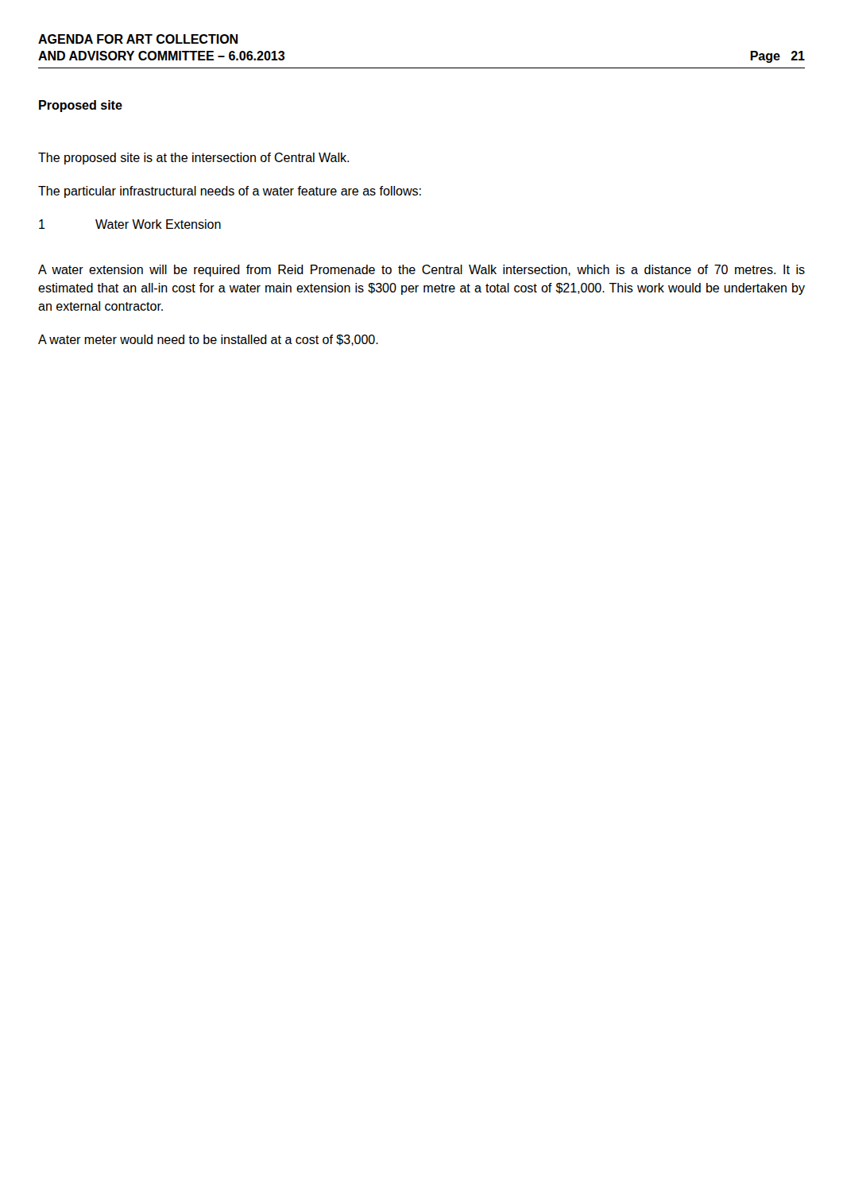AGENDA FOR ART COLLECTION
AND ADVISORY COMMITTEE – 6.06.2013
Page 21
Proposed site
The proposed site is at the intersection of Central Walk.
The particular infrastructural needs of a water feature are as follows:
1 Water Work Extension
A water extension will be required from Reid Promenade to the Central Walk intersection, which is a distance of 70 metres. It is estimated that an all-in cost for a water main extension is $300 per metre at a total cost of $21,000. This work would be undertaken by an external contractor.
A water meter would need to be installed at a cost of $3,000.